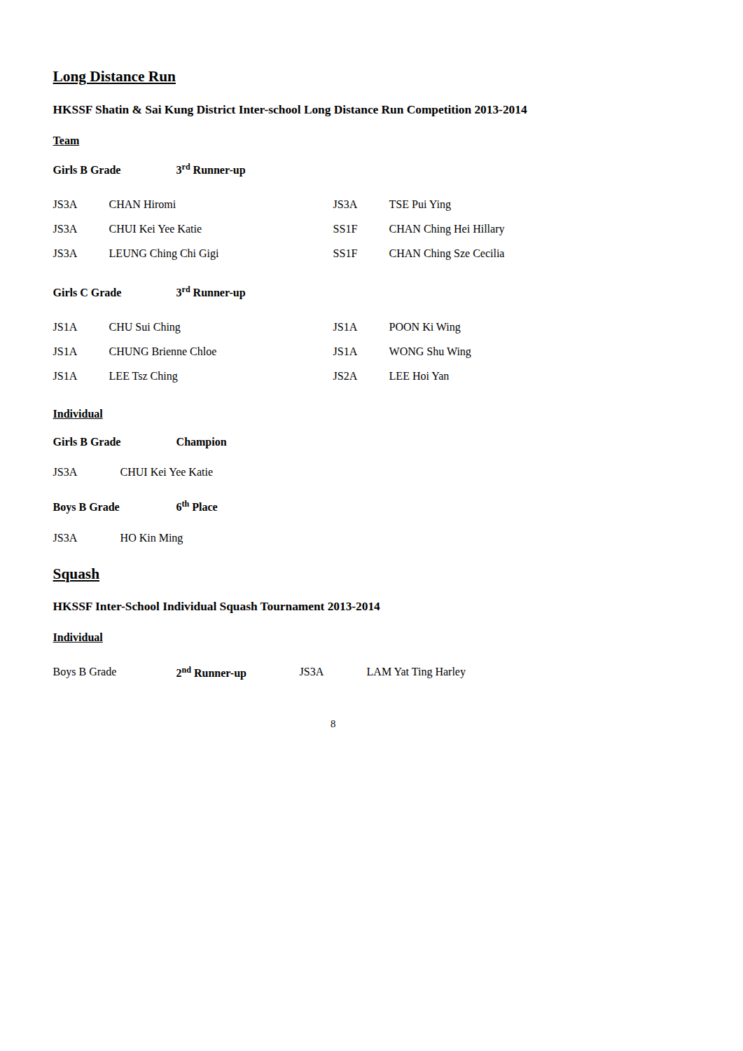Long Distance Run
HKSSF Shatin & Sai Kung District Inter-school Long Distance Run Competition 2013-2014
Team
Girls B Grade3rd Runner-up
| JS3A | CHAN Hiromi | JS3A | TSE Pui Ying |
| JS3A | CHUI Kei Yee Katie | SS1F | CHAN Ching Hei Hillary |
| JS3A | LEUNG Ching Chi Gigi | SS1F | CHAN Ching Sze Cecilia |
Girls C Grade3rd Runner-up
| JS1A | CHU Sui Ching | JS1A | POON Ki Wing |
| JS1A | CHUNG Brienne Chloe | JS1A | WONG Shu Wing |
| JS1A | LEE Tsz Ching | JS2A | LEE Hoi Yan |
Individual
Girls B Grade Champion
JS3ACHUI Kei Yee Katie
Boys B Grade6th Place
JS3AHO Kin Ming
Squash
HKSSF Inter-School Individual Squash Tournament 2013-2014
Individual
| Boys B Grade | 2 nd Runner-up | JS3A | LAM Yat Ting Harley |
8